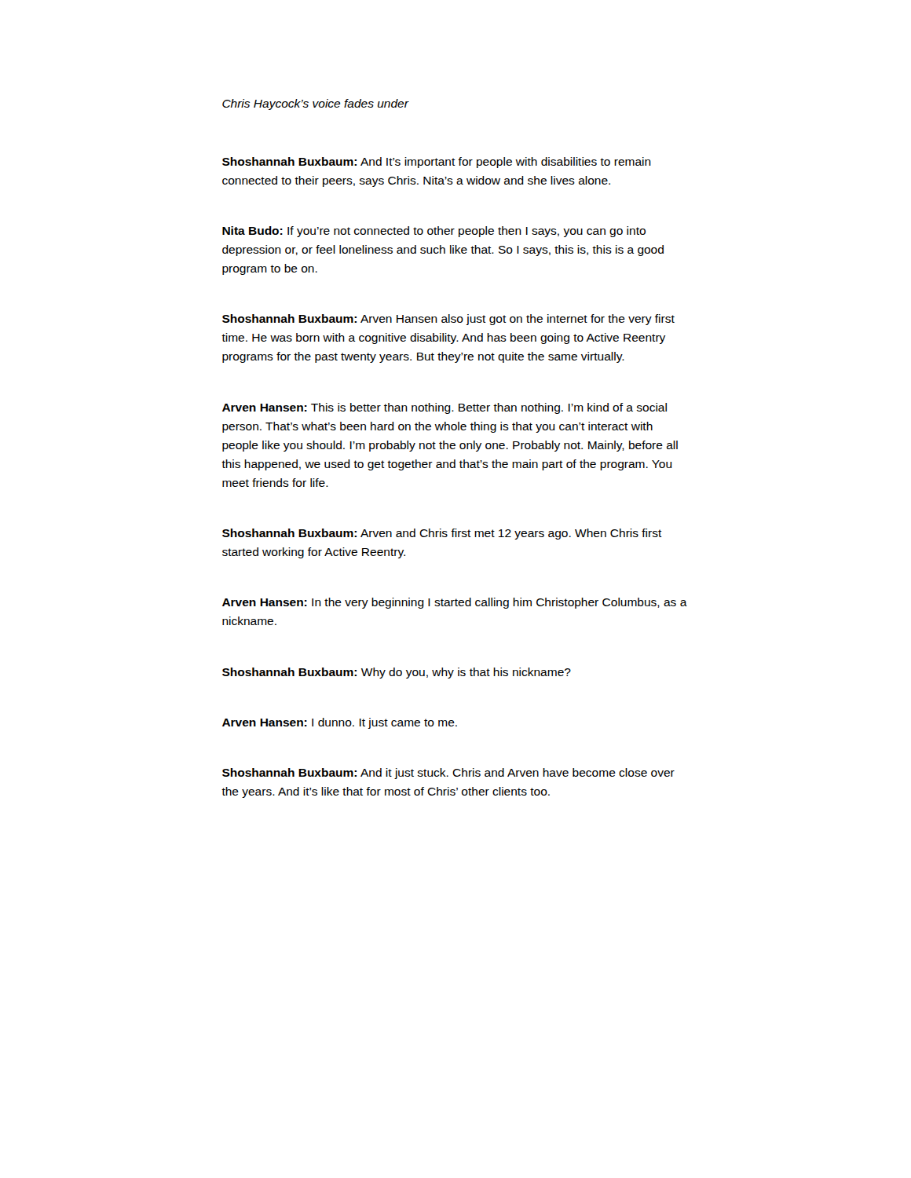Chris Haycock’s voice fades under
Shoshannah Buxbaum: And It’s important for people with disabilities to remain connected to their peers, says Chris. Nita’s a widow and she lives alone.
Nita Budo: If you’re not connected to other people then I says, you can go into depression or, or feel loneliness and such like that. So I says, this is, this is a good program to be on.
Shoshannah Buxbaum: Arven Hansen also just got on the internet for the very first time. He was born with a cognitive disability. And has been going to Active Reentry programs for the past twenty years. But they’re not quite the same virtually.
Arven Hansen: This is better than nothing. Better than nothing. I’m kind of a social person. That’s what’s been hard on the whole thing is that you can’t interact with people like you should. I’m probably not the only one. Probably not. Mainly, before all this happened, we used to get together and that’s the main part of the program. You meet friends for life.
Shoshannah Buxbaum: Arven and Chris first met 12 years ago. When Chris first started working for Active Reentry.
Arven Hansen: In the very beginning I started calling him Christopher Columbus, as a nickname.
Shoshannah Buxbaum: Why do you, why is that his nickname?
Arven Hansen: I dunno. It just came to me.
Shoshannah Buxbaum: And it just stuck. Chris and Arven have become close over the years. And it’s like that for most of Chris’ other clients too.